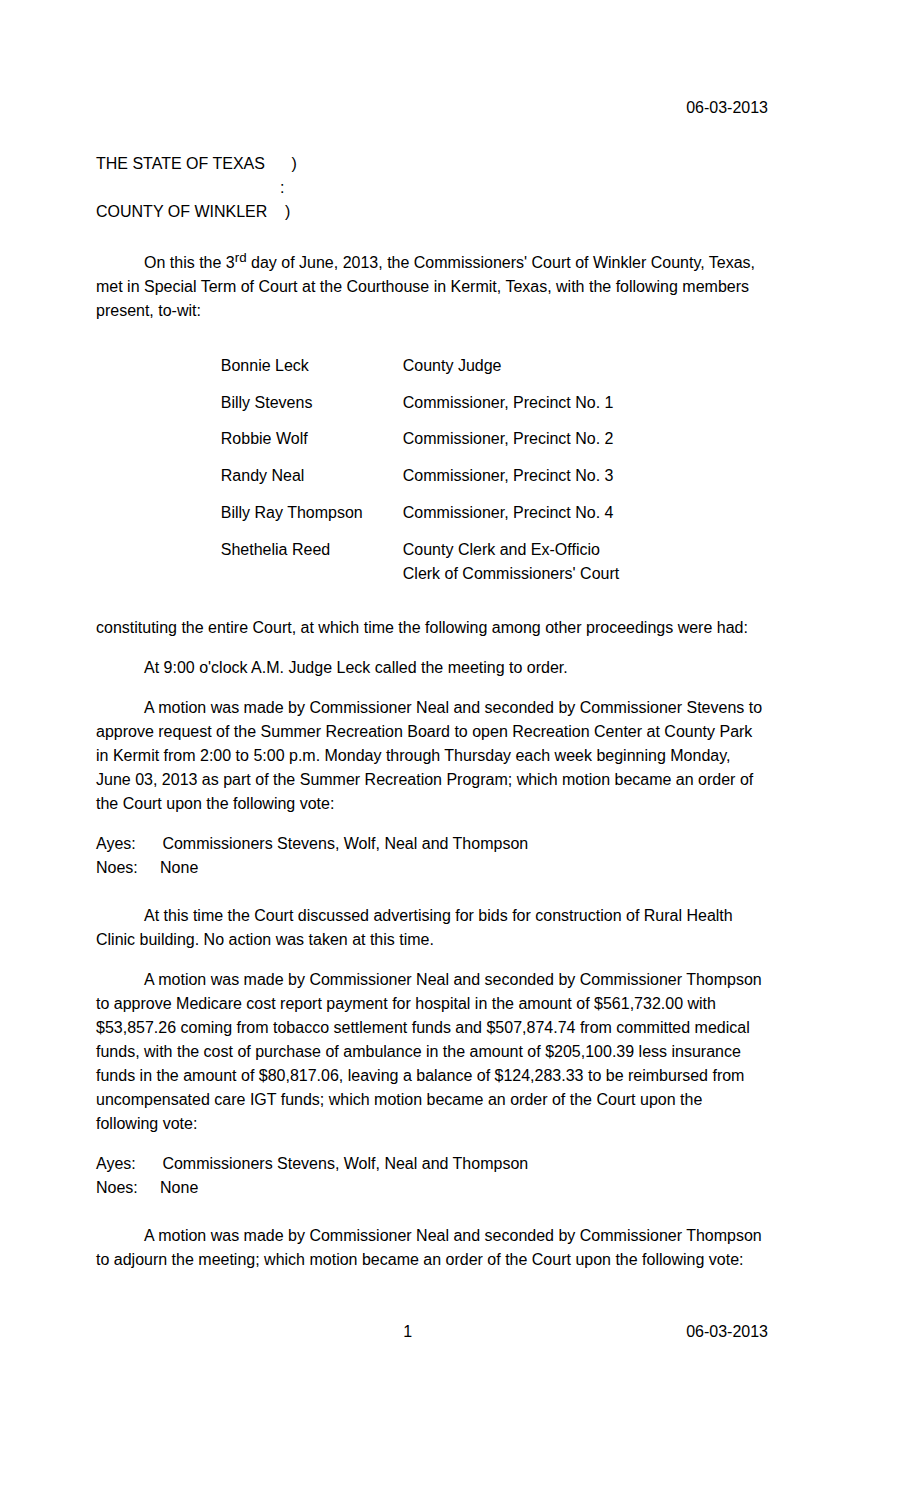06-03-2013
THE STATE OF TEXAS )
:
COUNTY OF WINKLER )
On this the 3rd day of June, 2013, the Commissioners' Court of Winkler County, Texas, met in Special Term of Court at the Courthouse in Kermit, Texas, with the following members present, to-wit:
| Bonnie Leck | County Judge |
| Billy Stevens | Commissioner, Precinct No. 1 |
| Robbie Wolf | Commissioner, Precinct No. 2 |
| Randy Neal | Commissioner, Precinct No. 3 |
| Billy Ray Thompson | Commissioner, Precinct No. 4 |
| Shethelia Reed | County Clerk and Ex-Officio Clerk of Commissioners' Court |
constituting the entire Court, at which time the following among other proceedings were had:
At 9:00 o'clock A.M. Judge Leck called the meeting to order.
A motion was made by Commissioner Neal and seconded by Commissioner Stevens to approve request of the Summer Recreation Board to open Recreation Center at County Park in Kermit from 2:00 to 5:00 p.m. Monday through Thursday each week beginning Monday, June 03, 2013 as part of the Summer Recreation Program; which motion became an order of the Court upon the following vote:
Ayes: Commissioners Stevens, Wolf, Neal and Thompson
Noes: None
At this time the Court discussed advertising for bids for construction of Rural Health Clinic building. No action was taken at this time.
A motion was made by Commissioner Neal and seconded by Commissioner Thompson to approve Medicare cost report payment for hospital in the amount of $561,732.00 with $53,857.26 coming from tobacco settlement funds and $507,874.74 from committed medical funds, with the cost of purchase of ambulance in the amount of $205,100.39 less insurance funds in the amount of $80,817.06, leaving a balance of $124,283.33 to be reimbursed from uncompensated care IGT funds; which motion became an order of the Court upon the following vote:
Ayes: Commissioners Stevens, Wolf, Neal and Thompson
Noes: None
A motion was made by Commissioner Neal and seconded by Commissioner Thompson to adjourn the meeting; which motion became an order of the Court upon the following vote:
1 06-03-2013